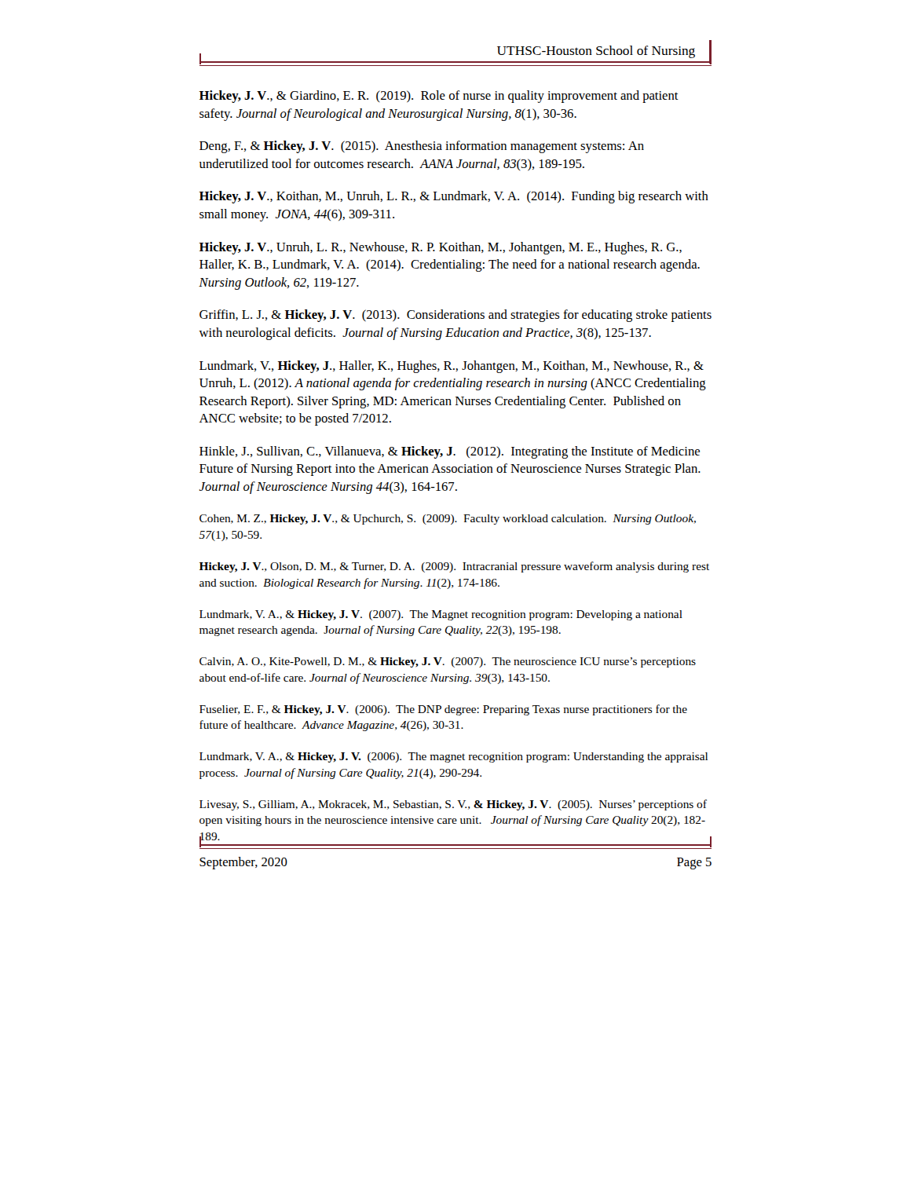UTHSC-Houston School of Nursing
Hickey, J. V., & Giardino, E. R. (2019). Role of nurse in quality improvement and patient safety. Journal of Neurological and Neurosurgical Nursing, 8(1), 30-36.
Deng, F., & Hickey, J. V. (2015). Anesthesia information management systems: An underutilized tool for outcomes research. AANA Journal, 83(3), 189-195.
Hickey, J. V., Koithan, M., Unruh, L. R., & Lundmark, V. A. (2014). Funding big research with small money. JONA, 44(6), 309-311.
Hickey, J. V., Unruh, L. R., Newhouse, R. P. Koithan, M., Johantgen, M. E., Hughes, R. G., Haller, K. B., Lundmark, V. A. (2014). Credentialing: The need for a national research agenda. Nursing Outlook, 62, 119-127.
Griffin, L. J., & Hickey, J. V. (2013). Considerations and strategies for educating stroke patients with neurological deficits. Journal of Nursing Education and Practice, 3(8), 125-137.
Lundmark, V., Hickey, J., Haller, K., Hughes, R., Johantgen, M., Koithan, M., Newhouse, R., & Unruh, L. (2012). A national agenda for credentialing research in nursing (ANCC Credentialing Research Report). Silver Spring, MD: American Nurses Credentialing Center. Published on ANCC website; to be posted 7/2012.
Hinkle, J., Sullivan, C., Villanueva, & Hickey, J. (2012). Integrating the Institute of Medicine Future of Nursing Report into the American Association of Neuroscience Nurses Strategic Plan. Journal of Neuroscience Nursing 44(3), 164-167.
Cohen, M. Z., Hickey, J. V., & Upchurch, S. (2009). Faculty workload calculation. Nursing Outlook, 57(1), 50-59.
Hickey, J. V., Olson, D. M., & Turner, D. A. (2009). Intracranial pressure waveform analysis during rest and suction. Biological Research for Nursing. 11(2), 174-186.
Lundmark, V. A., & Hickey, J. V. (2007). The Magnet recognition program: Developing a national magnet research agenda. Journal of Nursing Care Quality, 22(3), 195-198.
Calvin, A. O., Kite-Powell, D. M., & Hickey, J. V. (2007). The neuroscience ICU nurse’s perceptions about end-of-life care. Journal of Neuroscience Nursing. 39(3), 143-150.
Fuselier, E. F., & Hickey, J. V. (2006). The DNP degree: Preparing Texas nurse practitioners for the future of healthcare. Advance Magazine, 4(26), 30-31.
Lundmark, V. A., & Hickey, J. V. (2006). The magnet recognition program: Understanding the appraisal process. Journal of Nursing Care Quality, 21(4), 290-294.
Livesay, S., Gilliam, A., Mokracek, M., Sebastian, S. V., & Hickey, J. V. (2005). Nurses’ perceptions of open visiting hours in the neuroscience intensive care unit. Journal of Nursing Care Quality 20(2), 182-189.
September, 2020 Page 5